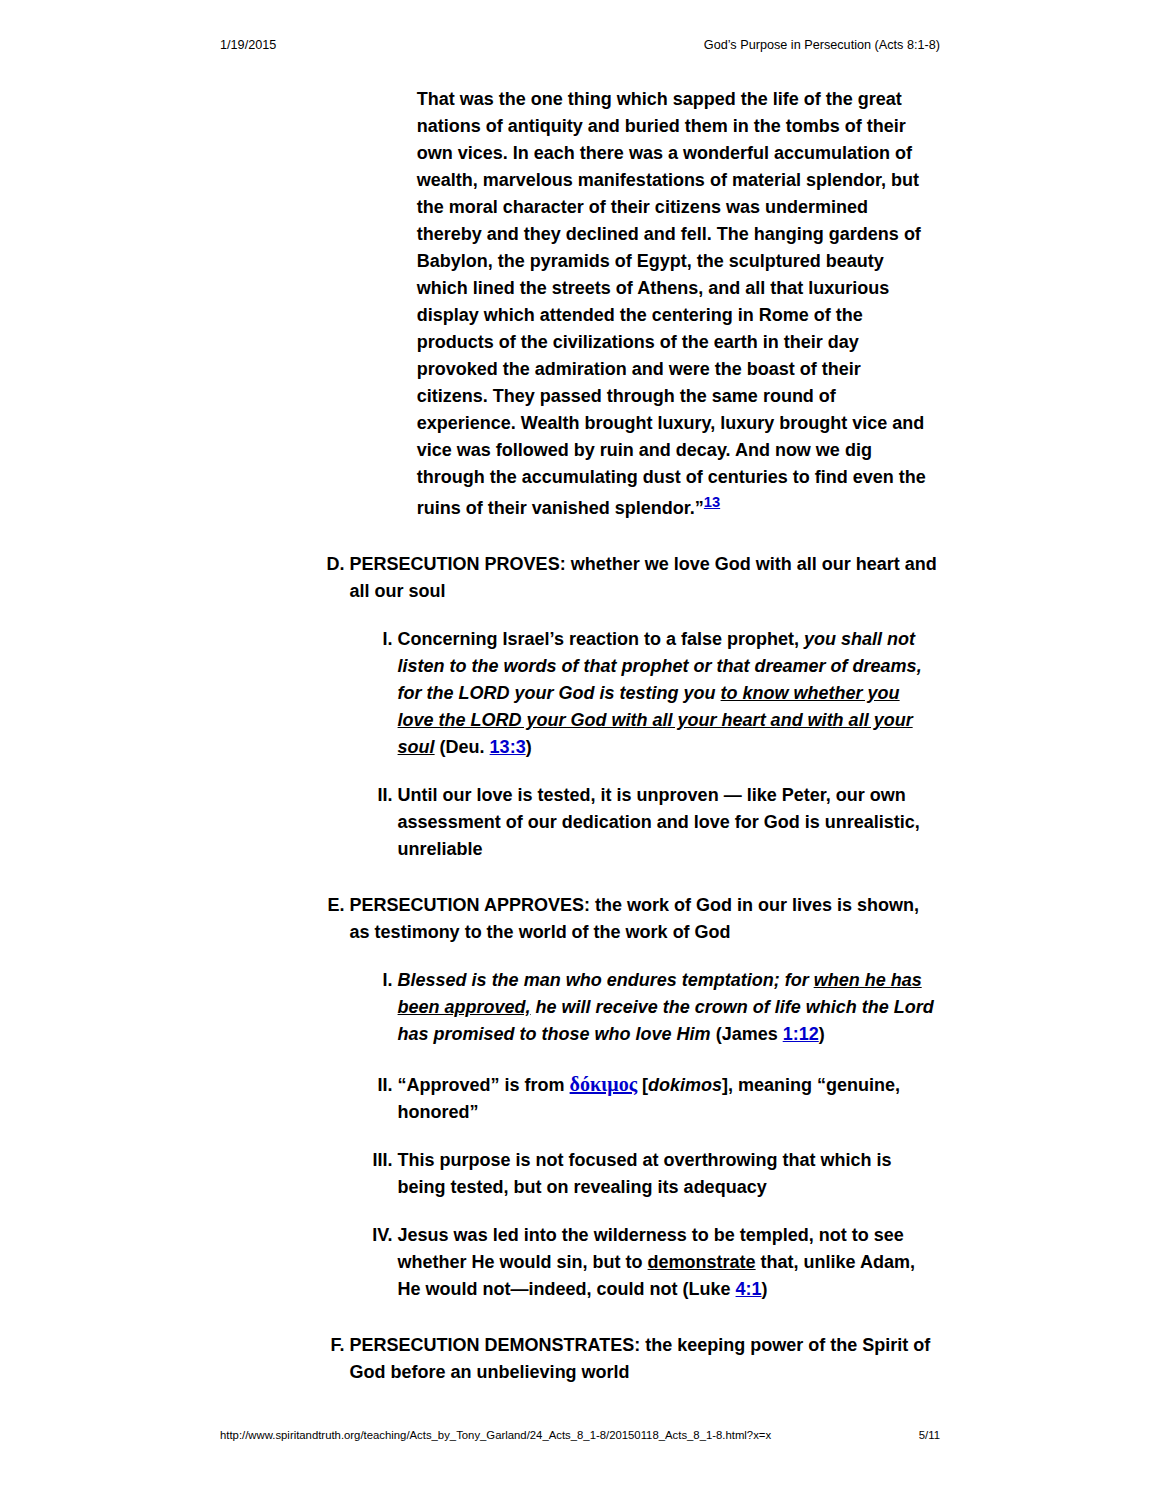1/19/2015 God’s Purpose in Persecution (Acts 8:1-8)
That was the one thing which sapped the life of the great nations of antiquity and buried them in the tombs of their own vices. In each there was a wonderful accumulation of wealth, marvelous manifestations of material splendor, but the moral character of their citizens was undermined thereby and they declined and fell. The hanging gardens of Babylon, the pyramids of Egypt, the sculptured beauty which lined the streets of Athens, and all that luxurious display which attended the centering in Rome of the products of the civilizations of the earth in their day provoked the admiration and were the boast of their citizens. They passed through the same round of experience. Wealth brought luxury, luxury brought vice and vice was followed by ruin and decay. And now we dig through the accumulating dust of centuries to find even the ruins of their vanished splendor.”13
PERSECUTION PROVES: whether we love God with all our heart and all our soul
Concerning Israel’s reaction to a false prophet, you shall not listen to the words of that prophet or that dreamer of dreams, for the LORD your God is testing you to know whether you love the LORD your God with all your heart and with all your soul (Deu. 13:3)
Until our love is tested, it is unproven — like Peter, our own assessment of our dedication and love for God is unrealistic, unreliable
PERSECUTION APPROVES: the work of God in our lives is shown, as testimony to the world of the work of God
Blessed is the man who endures temptation; for when he has been approved, he will receive the crown of life which the Lord has promised to those who love Him (James 1:12)
“Approved” is from δóκιμος [dokimos], meaning “genuine, honored”
This purpose is not focused at overthrowing that which is being tested, but on revealing its adequacy
Jesus was led into the wilderness to be templed, not to see whether He would sin, but to demonstrate that, unlike Adam, He would not—indeed, could not (Luke 4:1)
PERSECUTION DEMONSTRATES: the keeping power of the Spirit of God before an unbelieving world
http://www.spiritandtruth.org/teaching/Acts_by_Tony_Garland/24_Acts_8_1-8/20150118_Acts_8_1-8.html?x=x 5/11